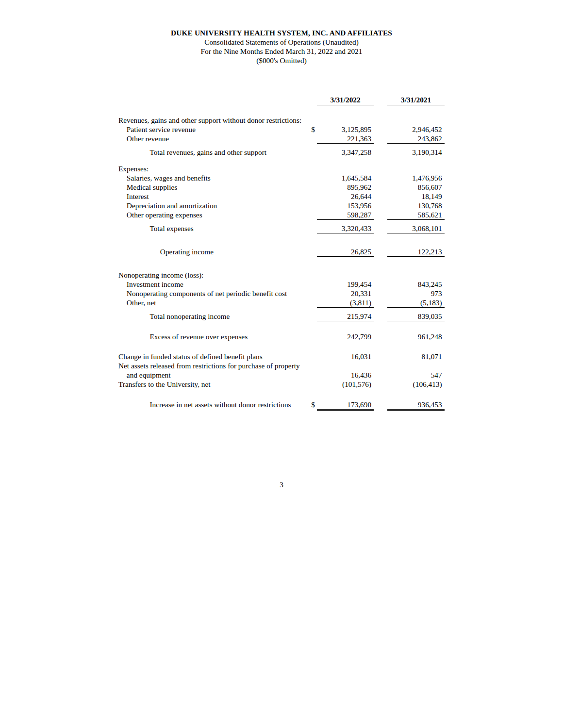DUKE UNIVERSITY HEALTH SYSTEM, INC. AND AFFILIATES
Consolidated Statements of Operations (Unaudited)
For the Nine Months Ended March 31, 2022 and 2021
($000's Omitted)
| | | 3/31/2022 | | 3/31/2021 |
| Revenues, gains and other support without donor restrictions: | | | | |
| Patient service revenue | $ | 3,125,895 | | 2,946,452 |
| Other revenue | | 221,363 | | 243,862 |
| Total revenues, gains and other support | | 3,347,258 | | 3,190,314 |
| Expenses: | | | | |
| Salaries, wages and benefits | | 1,645,584 | | 1,476,956 |
| Medical supplies | | 895,962 | | 856,607 |
| Interest | | 26,644 | | 18,149 |
| Depreciation and amortization | | 153,956 | | 130,768 |
| Other operating expenses | | 598,287 | | 585,621 |
| Total expenses | | 3,320,433 | | 3,068,101 |
| Operating income | | 26,825 | | 122,213 |
| Nonoperating income (loss): | | | | |
| Investment income | | 199,454 | | 843,245 |
| Nonoperating components of net periodic benefit cost | | 20,331 | | 973 |
| Other, net | | (3,811) | | (5,183) |
| Total nonoperating income | | 215,974 | | 839,035 |
| Excess of revenue over expenses | | 242,799 | | 961,248 |
| Change in funded status of defined benefit plans | | 16,031 | | 81,071 |
| Net assets released from restrictions for purchase of property | | | | |
| and equipment | | 16,436 | | 547 |
| Transfers to the University, net | | (101,576) | | (106,413) |
| Increase in net assets without donor restrictions | $ | 173,690 | | 936,453 |
3